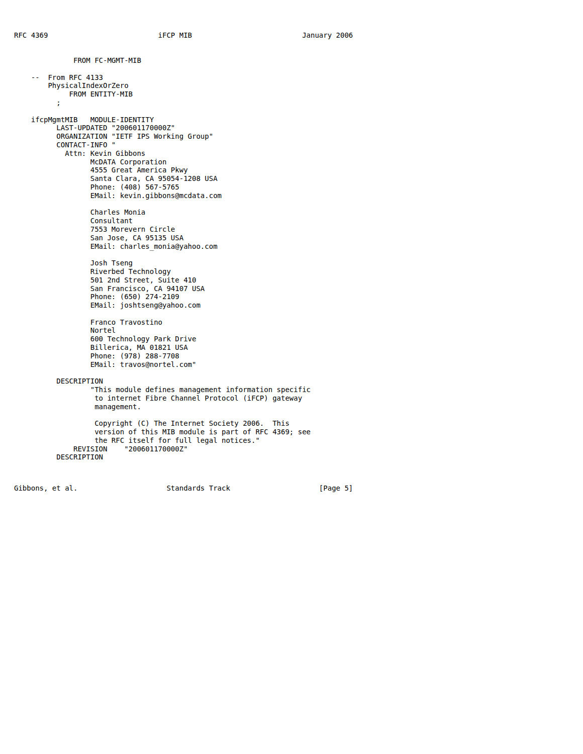RFC 4369 iFCP MIB January 2006
FROM FC-MGMT-MIB -- From RFC 4133 PhysicalIndexOrZero FROM ENTITY-MIB ; ifcpMgmtMIB MODULE-IDENTITY LAST-UPDATED "200601170000Z" ORGANIZATION "IETF IPS Working Group" CONTACT-INFO " Attn: Kevin Gibbons McDATA Corporation 4555 Great America Pkwy Santa Clara, CA 95054-1208 USA Phone: (408) 567-5765 EMail: kevin.gibbons@mcdata.com Charles Monia Consultant 7553 Morevern Circle San Jose, CA 95135 USA EMail: charles_monia@yahoo.com Josh Tseng Riverbed Technology 501 2nd Street, Suite 410 San Francisco, CA 94107 USA Phone: (650) 274-2109 EMail: joshtseng@yahoo.com Franco Travostino Nortel 600 Technology Park Drive Billerica, MA 01821 USA Phone: (978) 288-7708 EMail: travos@nortel.com" DESCRIPTION "This module defines management information specific to internet Fibre Channel Protocol (iFCP) gateway management. Copyright (C) The Internet Society 2006. This version of this MIB module is part of RFC 4369; see the RFC itself for full legal notices." REVISION "200601170000Z" DESCRIPTION
Gibbons, et al. Standards Track[Page 5]